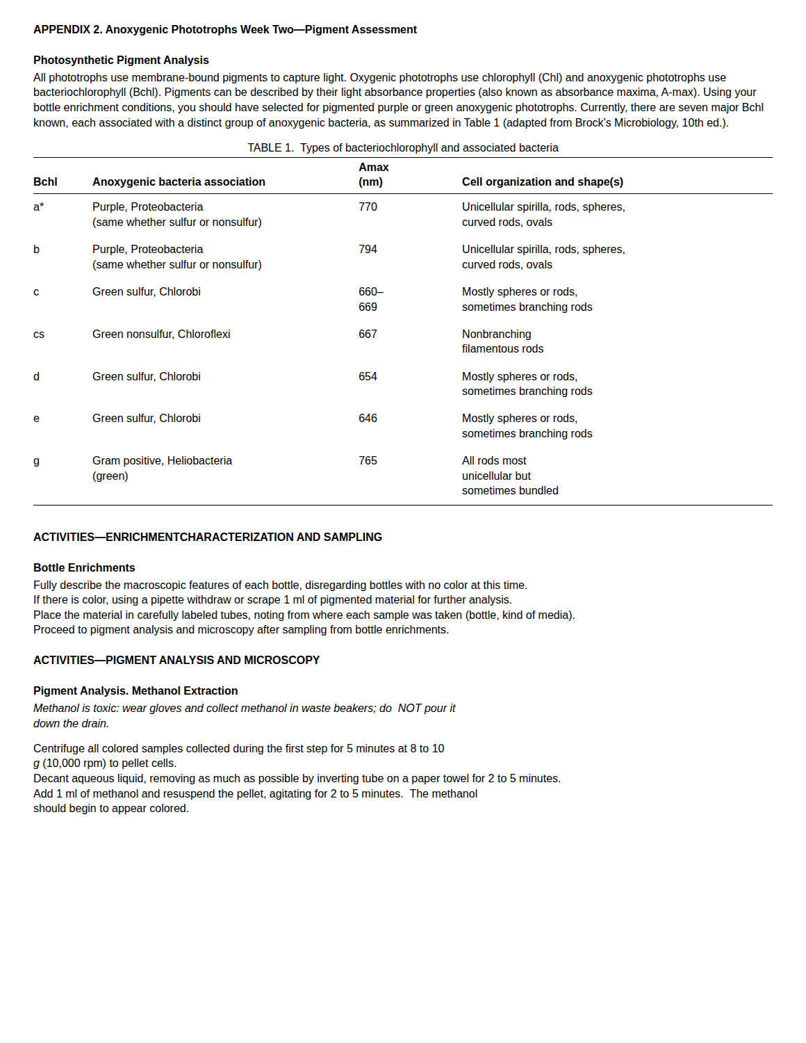APPENDIX 2. Anoxygenic Phototrophs Week Two—Pigment Assessment
Photosynthetic Pigment Analysis
All phototrophs use membrane-bound pigments to capture light. Oxygenic phototrophs use chlorophyll (Chl) and anoxygenic phototrophs use bacteriochlorophyll (Bchl). Pigments can be described by their light absorbance properties (also known as absorbance maxima, A-max). Using your bottle enrichment conditions, you should have selected for pigmented purple or green anoxygenic phototrophs. Currently, there are seven major Bchl known, each associated with a distinct group of anoxygenic bacteria, as summarized in Table 1 (adapted from Brock's Microbiology, 10th ed.).
TABLE 1. Types of bacteriochlorophyll and associated bacteria
| Bchl | Anoxygenic bacteria association | Amax (nm) | Cell organization and shape(s) |
| --- | --- | --- | --- |
| a* | Purple, Proteobacteria (same whether sulfur or nonsulfur) | 770 | Unicellular spirilla, rods, spheres, curved rods, ovals |
| b | Purple, Proteobacteria (same whether sulfur or nonsulfur) | 794 | Unicellular spirilla, rods, spheres, curved rods, ovals |
| c | Green sulfur, Chlorobi | 660– 669 | Mostly spheres or rods, sometimes branching rods |
| cs | Green nonsulfur, Chloroflexi | 667 | Nonbranching filamentous rods |
| d | Green sulfur, Chlorobi | 654 | Mostly spheres or rods, sometimes branching rods |
| e | Green sulfur, Chlorobi | 646 | Mostly spheres or rods, sometimes branching rods |
| g | Gram positive, Heliobacteria (green) | 765 | All rods most unicellular but sometimes bundled |
ACTIVITIES—ENRICHMENTCHARACTERIZATION AND SAMPLING
Bottle Enrichments
Fully describe the macroscopic features of each bottle, disregarding bottles with no color at this time.
If there is color, using a pipette withdraw or scrape 1 ml of pigmented material for further analysis.
Place the material in carefully labeled tubes, noting from where each sample was taken (bottle, kind of media).
Proceed to pigment analysis and microscopy after sampling from bottle enrichments.
ACTIVITIES—PIGMENT ANALYSIS AND MICROSCOPY
Pigment Analysis. Methanol Extraction
Methanol is toxic: wear gloves and collect methanol in waste beakers; do NOT pour it
down the drain.
Centrifuge all colored samples collected during the first step for 5 minutes at 8 to 10
g (10,000 rpm) to pellet cells.
Decant aqueous liquid, removing as much as possible by inverting tube on a paper towel for 2 to 5 minutes.
Add 1 ml of methanol and resuspend the pellet, agitating for 2 to 5 minutes. The methanol
should begin to appear colored.